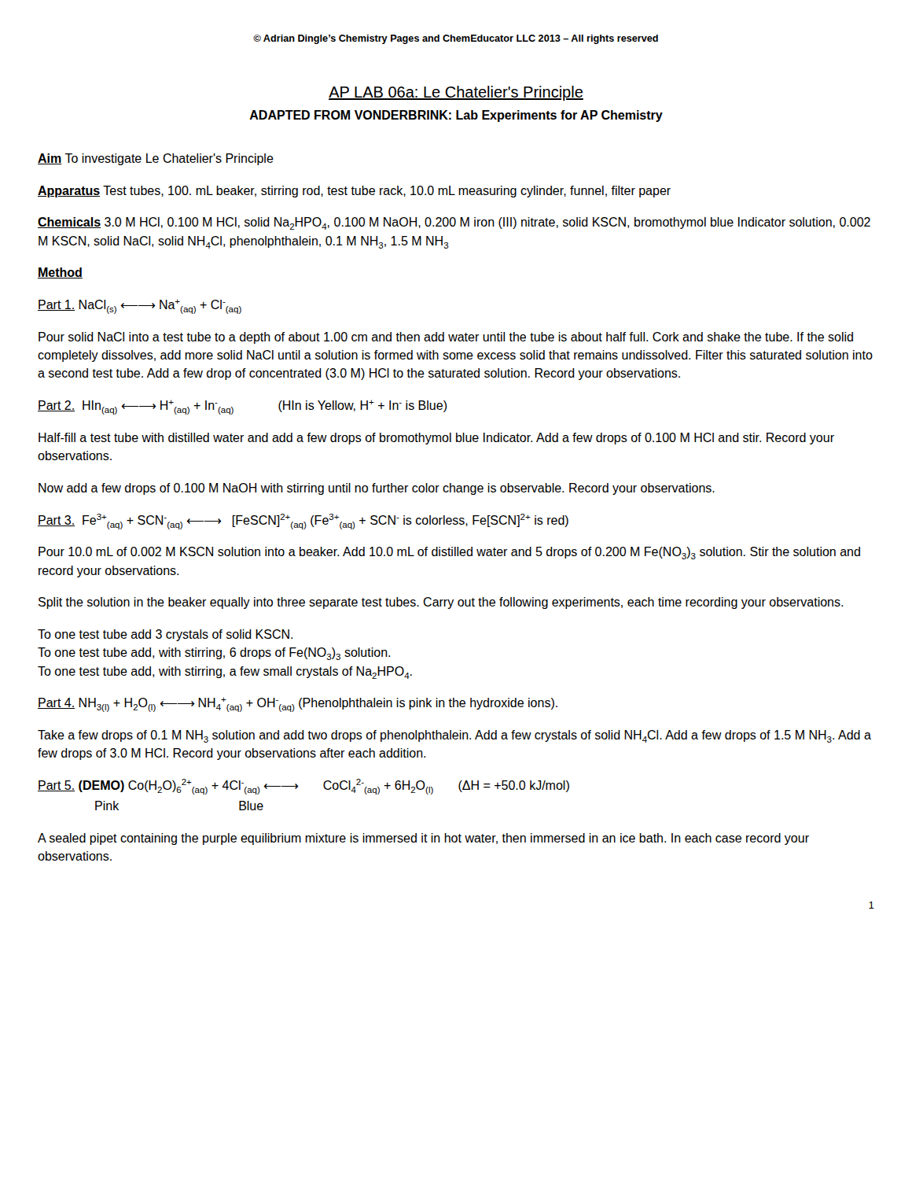© Adrian Dingle’s Chemistry Pages and ChemEducator LLC 2013 – All rights reserved
AP LAB 06a: Le Chatelier's Principle
ADAPTED FROM VONDERBRINK: Lab Experiments for AP Chemistry
Aim To investigate Le Chatelier's Principle
Apparatus Test tubes, 100. mL beaker, stirring rod, test tube rack, 10.0 mL measuring cylinder, funnel, filter paper
Chemicals 3.0 M HCl, 0.100 M HCl, solid Na2HPO4, 0.100 M NaOH, 0.200 M iron (III) nitrate, solid KSCN, bromothymol blue Indicator solution, 0.002 M KSCN, solid NaCl, solid NH4Cl, phenolphthalein, 0.1 M NH3, 1.5 M NH3
Method
Part 1. NaCl(s) ⟵⟶ Na+(aq) + Cl-(aq)
Pour solid NaCl into a test tube to a depth of about 1.00 cm and then add water until the tube is about half full. Cork and shake the tube. If the solid completely dissolves, add more solid NaCl until a solution is formed with some excess solid that remains undissolved. Filter this saturated solution into a second test tube. Add a few drop of concentrated (3.0 M) HCl to the saturated solution. Record your observations.
Part 2. HIn(aq) ⟵⟶ H+(aq) + In-(aq)(HIn is Yellow, H+ + In- is Blue)
Half-fill a test tube with distilled water and add a few drops of bromothymol blue Indicator. Add a few drops of 0.100 M HCl and stir. Record your observations.
Now add a few drops of 0.100 M NaOH with stirring until no further color change is observable. Record your observations.
Part 3. Fe3+(aq) + SCN-(aq) ⟵⟶ [FeSCN]2+(aq) (Fe3+(aq) + SCN- is colorless, Fe[SCN]2+ is red)
Pour 10.0 mL of 0.002 M KSCN solution into a beaker. Add 10.0 mL of distilled water and 5 drops of 0.200 M Fe(NO3)3 solution. Stir the solution and record your observations.
Split the solution in the beaker equally into three separate test tubes. Carry out the following experiments, each time recording your observations.
To one test tube add 3 crystals of solid KSCN.
To one test tube add, with stirring, 6 drops of Fe(NO3)3 solution.
To one test tube add, with stirring, a few small crystals of Na2HPO4.
Part 4. NH3(l) + H2O(l) ⟵⟶ NH4+(aq) + OH-(aq) (Phenolphthalein is pink in the hydroxide ions).
Take a few drops of 0.1 M NH3 solution and add two drops of phenolphthalein. Add a few crystals of solid NH4Cl. Add a few drops of 1.5 M NH3. Add a few drops of 3.0 M HCl. Record your observations after each addition.
Part 5. (DEMO) Co(H2O)62+(aq) + 4Cl-(aq) ⟵⟶ CoCl42-(aq) + 6H2O(l) (ΔH = +50.0 kJ/mol)
Pink Blue
A sealed pipet containing the purple equilibrium mixture is immersed it in hot water, then immersed in an ice bath. In each case record your observations.
1